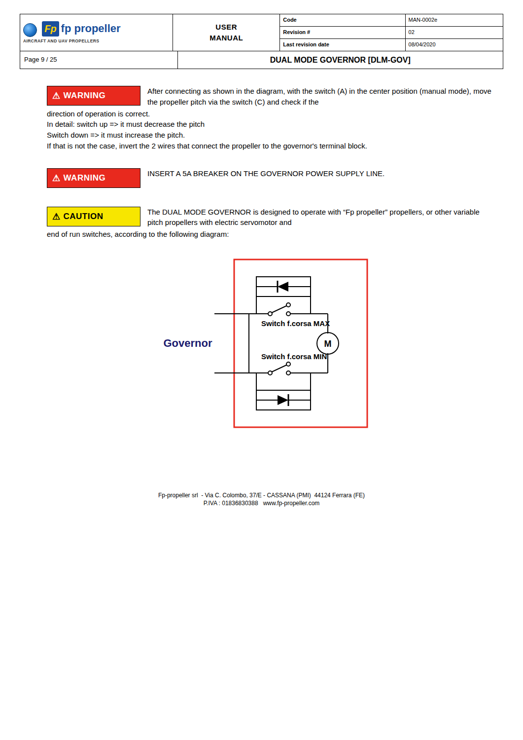| Fp fp propeller AIRCRAFT AND UAV PROPELLERS | USER MANUAL | Code | MAN-0002e |
| Revision # | 02 |
| Last revision date | 08/04/2020 |
| Page 9 / 25 | DUAL MODE GOVERNOR [DLM-GOV] |
⚠WARNING
After connecting as shown in the diagram, with the switch (A) in the center position (manual mode), move the propeller pitch via the switch (C) and check if the
direction of operation is correct.
In detail: switch up => it must decrease the pitch
Switch down => it must increase the pitch.
If that is not the case, invert the 2 wires that connect the propeller to the governor's terminal block.
⚠WARNING
INSERT A 5A BREAKER ON THE GOVERNOR POWER SUPPLY LINE.
⚠CAUTION
The DUAL MODE GOVERNOR is designed to operate with “Fp propeller” propellers, or other variable pitch propellers with electric servomotor and
end of run switches, according to the following diagram:
Governor Switch f.corsa MAX Switch f.corsa MIN M
Fp-propeller srl - Via C. Colombo, 37/E - CASSANA (PMI) 44124 Ferrara (FE)
P.IVA : 01836830388 www.fp-propeller.com